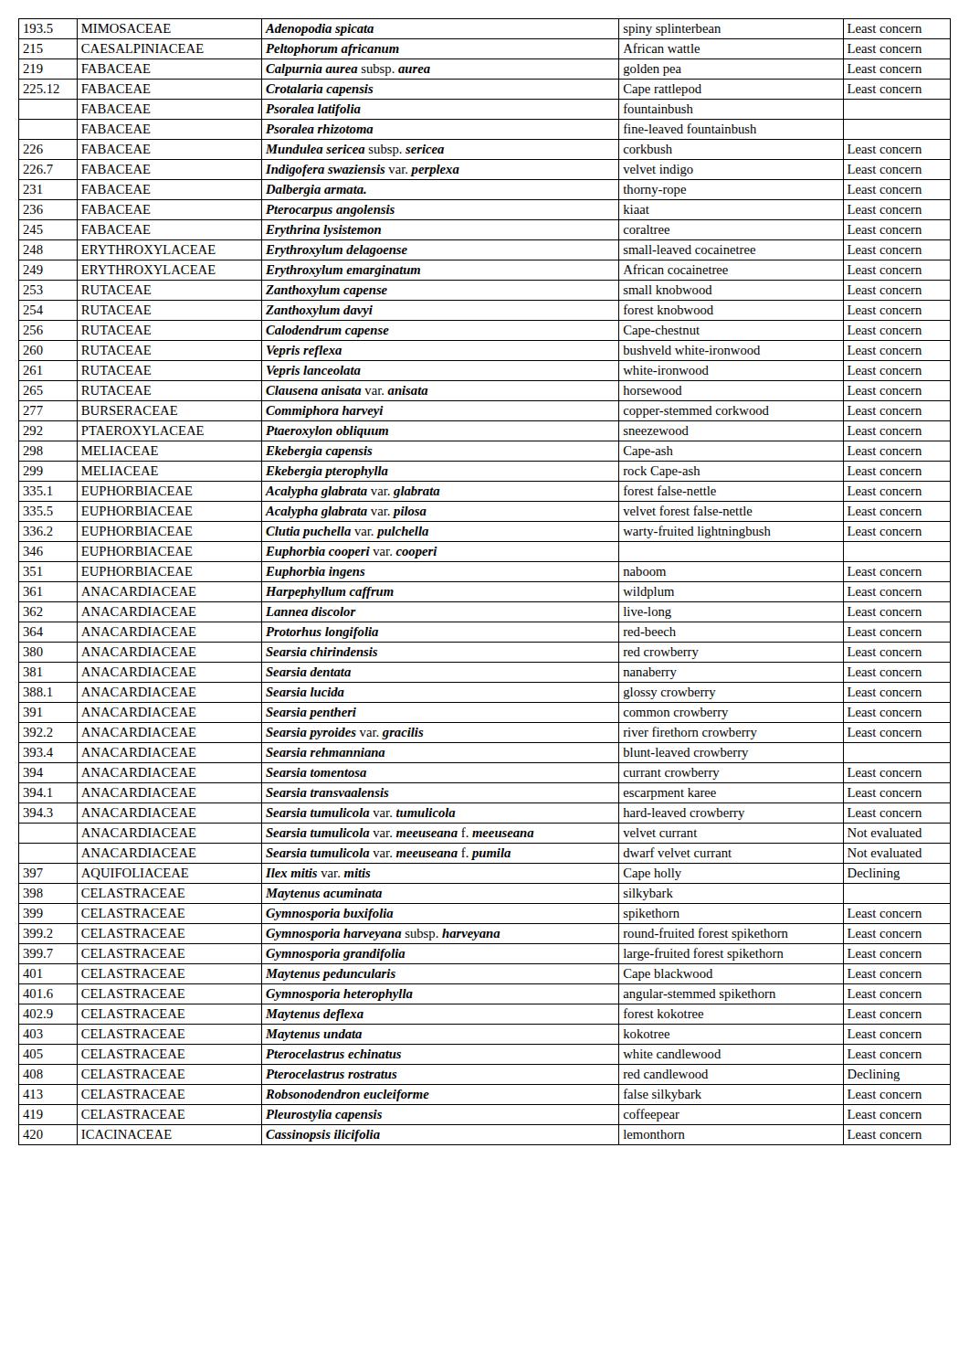| 193.5 | MIMOSACEAE | Adenopodia spicata | spiny splinterbean | Least concern |
| 215 | CAESALPINIACEAE | Peltophorum africanum | African wattle | Least concern |
| 219 | FABACEAE | Calpurnia aurea subsp. aurea | golden pea | Least concern |
| 225.12 | FABACEAE | Crotalaria capensis | Cape rattlepod | Least concern |
| | FABACEAE | Psoralea latifolia | fountainbush | |
| | FABACEAE | Psoralea rhizotoma | fine-leaved fountainbush | |
| 226 | FABACEAE | Mundulea sericea subsp. sericea | corkbush | Least concern |
| 226.7 | FABACEAE | Indigofera swaziensis var. perplexa | velvet indigo | Least concern |
| 231 | FABACEAE | Dalbergia armata. | thorny-rope | Least concern |
| 236 | FABACEAE | Pterocarpus angolensis | kiaat | Least concern |
| 245 | FABACEAE | Erythrina lysistemon | coraltree | Least concern |
| 248 | ERYTHROXYLACEAE | Erythroxylum delagoense | small-leaved cocainetree | Least concern |
| 249 | ERYTHROXYLACEAE | Erythroxylum emarginatum | African cocainetree | Least concern |
| 253 | RUTACEAE | Zanthoxylum capense | small knobwood | Least concern |
| 254 | RUTACEAE | Zanthoxylum davyi | forest knobwood | Least concern |
| 256 | RUTACEAE | Calodendrum capense | Cape-chestnut | Least concern |
| 260 | RUTACEAE | Vepris reflexa | bushveld white-ironwood | Least concern |
| 261 | RUTACEAE | Vepris lanceolata | white-ironwood | Least concern |
| 265 | RUTACEAE | Clausena anisata var. anisata | horsewood | Least concern |
| 277 | BURSERACEAE | Commiphora harveyi | copper-stemmed corkwood | Least concern |
| 292 | PTAEROXYLACEAE | Ptaeroxylon obliquum | sneezewood | Least concern |
| 298 | MELIACEAE | Ekebergia capensis | Cape-ash | Least concern |
| 299 | MELIACEAE | Ekebergia pterophylla | rock Cape-ash | Least concern |
| 335.1 | EUPHORBIACEAE | Acalypha glabrata var. glabrata | forest false-nettle | Least concern |
| 335.5 | EUPHORBIACEAE | Acalypha glabrata var. pilosa | velvet forest false-nettle | Least concern |
| 336.2 | EUPHORBIACEAE | Clutia puchella var. pulchella | warty-fruited lightningbush | Least concern |
| 346 | EUPHORBIACEAE | Euphorbia cooperi var. cooperi | | |
| 351 | EUPHORBIACEAE | Euphorbia ingens | naboom | Least concern |
| 361 | ANACARDIACEAE | Harpephyllum caffrum | wildplum | Least concern |
| 362 | ANACARDIACEAE | Lannea discolor | live-long | Least concern |
| 364 | ANACARDIACEAE | Protorhus longifolia | red-beech | Least concern |
| 380 | ANACARDIACEAE | Searsia chirindensis | red crowberry | Least concern |
| 381 | ANACARDIACEAE | Searsia dentata | nanaberry | Least concern |
| 388.1 | ANACARDIACEAE | Searsia lucida | glossy crowberry | Least concern |
| 391 | ANACARDIACEAE | Searsia pentheri | common crowberry | Least concern |
| 392.2 | ANACARDIACEAE | Searsia pyroides var. gracilis | river firethorn crowberry | Least concern |
| 393.4 | ANACARDIACEAE | Searsia rehmanniana | blunt-leaved crowberry | |
| 394 | ANACARDIACEAE | Searsia tomentosa | currant crowberry | Least concern |
| 394.1 | ANACARDIACEAE | Searsia transvaalensis | escarpment karee | Least concern |
| 394.3 | ANACARDIACEAE | Searsia tumulicola var. tumulicola | hard-leaved crowberry | Least concern |
| | ANACARDIACEAE | Searsia tumulicola var. meeuseana f. meeuseana | velvet currant | Not evaluated |
| | ANACARDIACEAE | Searsia tumulicola var. meeuseana f. pumila | dwarf velvet currant | Not evaluated |
| 397 | AQUIFOLIACEAE | Ilex mitis var. mitis | Cape holly | Declining |
| 398 | CELASTRACEAE | Maytenus acuminata | silkybark | |
| 399 | CELASTRACEAE | Gymnosporia buxifolia | spikethorn | Least concern |
| 399.2 | CELASTRACEAE | Gymnosporia harveyana subsp. harveyana | round-fruited forest spikethorn | Least concern |
| 399.7 | CELASTRACEAE | Gymnosporia grandifolia | large-fruited forest spikethorn | Least concern |
| 401 | CELASTRACEAE | Maytenus peduncularis | Cape blackwood | Least concern |
| 401.6 | CELASTRACEAE | Gymnosporia heterophylla | angular-stemmed spikethorn | Least concern |
| 402.9 | CELASTRACEAE | Maytenus deflexa | forest kokotree | Least concern |
| 403 | CELASTRACEAE | Maytenus undata | kokotree | Least concern |
| 405 | CELASTRACEAE | Pterocelastrus echinatus | white candlewood | Least concern |
| 408 | CELASTRACEAE | Pterocelastrus rostratus | red candlewood | Declining |
| 413 | CELASTRACEAE | Robsonodendron eucleiforme | false silkybark | Least concern |
| 419 | CELASTRACEAE | Pleurostylia capensis | coffeepear | Least concern |
| 420 | ICACINACEAE | Cassinopsis ilicifolia | lemonthorn | Least concern |